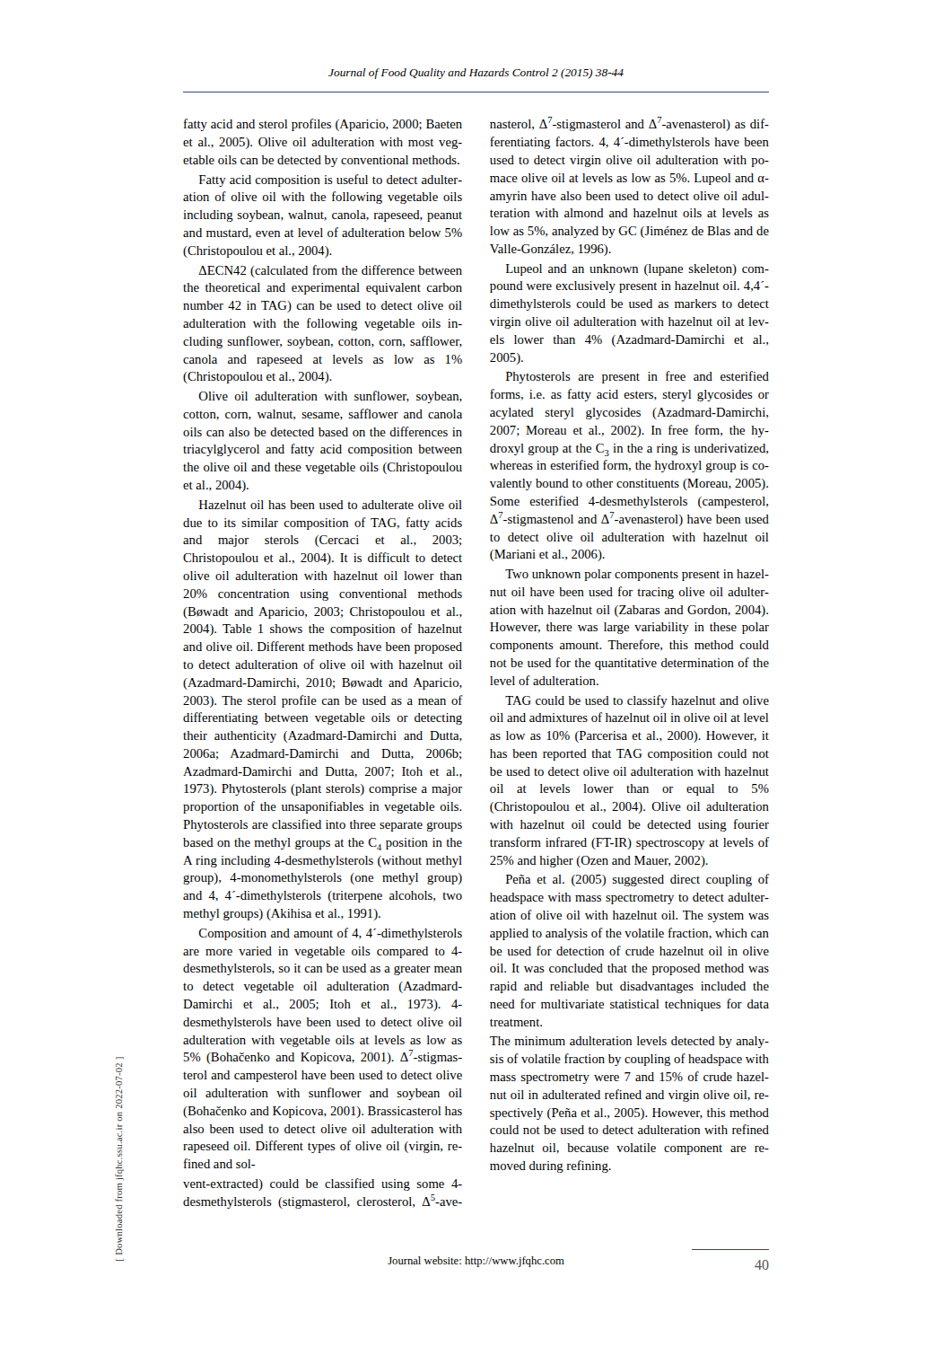Journal of Food Quality and Hazards Control 2 (2015) 38-44
fatty acid and sterol profiles (Aparicio, 2000; Baeten et al., 2005). Olive oil adulteration with most vegetable oils can be detected by conventional methods.
Fatty acid composition is useful to detect adulteration of olive oil with the following vegetable oils including soybean, walnut, canola, rapeseed, peanut and mustard, even at level of adulteration below 5% (Christopoulou et al., 2004).
ΔECN42 (calculated from the difference between the theoretical and experimental equivalent carbon number 42 in TAG) can be used to detect olive oil adulteration with the following vegetable oils including sunflower, soybean, cotton, corn, safflower, canola and rapeseed at levels as low as 1% (Christopoulou et al., 2004).
Olive oil adulteration with sunflower, soybean, cotton, corn, walnut, sesame, safflower and canola oils can also be detected based on the differences in triacylglycerol and fatty acid composition between the olive oil and these vegetable oils (Christopoulou et al., 2004).
Hazelnut oil has been used to adulterate olive oil due to its similar composition of TAG, fatty acids and major sterols (Cercaci et al., 2003; Christopoulou et al., 2004). It is difficult to detect olive oil adulteration with hazelnut oil lower than 20% concentration using conventional methods (Bøwadt and Aparicio, 2003; Christopoulou et al., 2004). Table 1 shows the composition of hazelnut and olive oil. Different methods have been proposed to detect adulteration of olive oil with hazelnut oil (Azadmard-Damirchi, 2010; Bøwadt and Aparicio, 2003). The sterol profile can be used as a mean of differentiating between vegetable oils or detecting their authenticity (Azadmard-Damirchi and Dutta, 2006a; Azadmard-Damirchi and Dutta, 2006b; Azadmard-Damirchi and Dutta, 2007; Itoh et al., 1973). Phytosterols (plant sterols) comprise a major proportion of the unsaponifiables in vegetable oils. Phytosterols are classified into three separate groups based on the methyl groups at the C4 position in the A ring including 4-desmethylsterols (without methyl group), 4-monomethylsterols (one methyl group) and 4, 4´-dimethylsterols (triterpene alcohols, two methyl groups) (Akihisa et al., 1991).
Composition and amount of 4, 4´-dimethylsterols are more varied in vegetable oils compared to 4-desmethylsterols, so it can be used as a greater mean to detect vegetable oil adulteration (Azadmard-Damirchi et al., 2005; Itoh et al., 1973). 4-desmethylsterols have been used to detect olive oil adulteration with vegetable oils at levels as low as 5% (Bohačenko and Kopicova, 2001). Δ7-stigmasterol and campesterol have been used to detect olive oil adulteration with sunflower and soybean oil (Bohačenko and Kopicova, 2001). Brassicasterol has also been used to detect olive oil adulteration with rapeseed oil. Different types of olive oil (virgin, refined and sol-
vent-extracted) could be classified using some 4-desmethylsterols (stigmasterol, clerosterol, Δ5-avenasterol, Δ7-stigmasterol and Δ7-avenasterol) as differentiating factors. 4, 4´-dimethylsterols have been used to detect virgin olive oil adulteration with pomace olive oil at levels as low as 5%. Lupeol and α-amyrin have also been used to detect olive oil adulteration with almond and hazelnut oils at levels as low as 5%, analyzed by GC (Jiménez de Blas and de Valle-González, 1996).
Lupeol and an unknown (lupane skeleton) compound were exclusively present in hazelnut oil. 4,4´-dimethylsterols could be used as markers to detect virgin olive oil adulteration with hazelnut oil at levels lower than 4% (Azadmard-Damirchi et al., 2005).
Phytosterols are present in free and esterified forms, i.e. as fatty acid esters, steryl glycosides or acylated steryl glycosides (Azadmard-Damirchi, 2007; Moreau et al., 2002). In free form, the hydroxyl group at the C3 in the a ring is underivatized, whereas in esterified form, the hydroxyl group is covalently bound to other constituents (Moreau, 2005). Some esterified 4-desmethylsterols (campesterol, Δ7-stigmastenol and Δ7-avenasterol) have been used to detect olive oil adulteration with hazelnut oil (Mariani et al., 2006).
Two unknown polar components present in hazelnut oil have been used for tracing olive oil adulteration with hazelnut oil (Zabaras and Gordon, 2004). However, there was large variability in these polar components amount. Therefore, this method could not be used for the quantitative determination of the level of adulteration.
TAG could be used to classify hazelnut and olive oil and admixtures of hazelnut oil in olive oil at level as low as 10% (Parcerisa et al., 2000). However, it has been reported that TAG composition could not be used to detect olive oil adulteration with hazelnut oil at levels lower than or equal to 5% (Christopoulou et al., 2004). Olive oil adulteration with hazelnut oil could be detected using fourier transform infrared (FT-IR) spectroscopy at levels of 25% and higher (Ozen and Mauer, 2002).
Peña et al. (2005) suggested direct coupling of headspace with mass spectrometry to detect adulteration of olive oil with hazelnut oil. The system was applied to analysis of the volatile fraction, which can be used for detection of crude hazelnut oil in olive oil. It was concluded that the proposed method was rapid and reliable but disadvantages included the need for multivariate statistical techniques for data treatment.
The minimum adulteration levels detected by analysis of volatile fraction by coupling of headspace with mass spectrometry were 7 and 15% of crude hazelnut oil in adulterated refined and virgin olive oil, respectively (Peña et al., 2005). However, this method could not be used to detect adulteration with refined hazelnut oil, because volatile component are removed during refining.
Journal website: http://www.jfqhc.com
40
[ Downloaded from jfqhc.ssu.ac.ir on 2022-07-02 ]